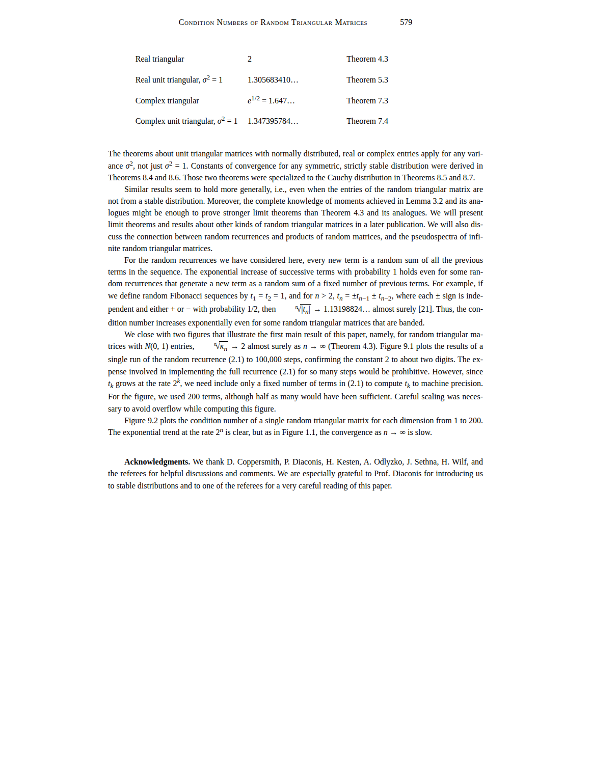Condition Numbers of Random Triangular Matrices 579
| Real triangular | 2 | Theorem 4.3 |
| Real unit triangular, σ 2 = 1 | 1.305683410… | Theorem 5.3 |
| Complex triangular | e 1/2 = 1.647… | Theorem 7.3 |
| Complex unit triangular, σ 2 = 1 | 1.347395784… | Theorem 7.4 |
The theorems about unit triangular matrices with normally distributed, real or complex entries apply for any variance σ2, not just σ2 = 1. Constants of convergence for any symmetric, strictly stable distribution were derived in Theorems 8.4 and 8.6. Those two theorems were specialized to the Cauchy distribution in Theorems 8.5 and 8.7.
Similar results seem to hold more generally, i.e., even when the entries of the random triangular matrix are not from a stable distribution. Moreover, the complete knowledge of moments achieved in Lemma 3.2 and its analogues might be enough to prove stronger limit theorems than Theorem 4.3 and its analogues. We will present limit theorems and results about other kinds of random triangular matrices in a later publication. We will also discuss the connection between random recurrences and products of random matrices, and the pseudospectra of infinite random triangular matrices.
For the random recurrences we have considered here, every new term is a random sum of all the previous terms in the sequence. The exponential increase of successive terms with probability 1 holds even for some random recurrences that generate a new term as a random sum of a fixed number of previous terms. For example, if we define random Fibonacci sequences by t1 = t2 = 1, and for n > 2, tn = ±tn−1 ± tn−2, where each ± sign is independent and either + or − with probability 1/2, then n√|tn| → 1.13198824… almost surely [21]. Thus, the condition number increases exponentially even for some random triangular matrices that are banded.
We close with two figures that illustrate the first main result of this paper, namely, for random triangular matrices with N(0, 1) entries, n√κn → 2 almost surely as n → ∞ (Theorem 4.3). Figure 9.1 plots the results of a single run of the random recurrence (2.1) to 100,000 steps, confirming the constant 2 to about two digits. The expense involved in implementing the full recurrence (2.1) for so many steps would be prohibitive. However, since tk grows at the rate 2k, we need include only a fixed number of terms in (2.1) to compute tk to machine precision. For the figure, we used 200 terms, although half as many would have been sufficient. Careful scaling was necessary to avoid overflow while computing this figure.
Figure 9.2 plots the condition number of a single random triangular matrix for each dimension from 1 to 200. The exponential trend at the rate 2n is clear, but as in Figure 1.1, the convergence as n → ∞ is slow.
Acknowledgments. We thank D. Coppersmith, P. Diaconis, H. Kesten, A. Odlyzko, J. Sethna, H. Wilf, and the referees for helpful discussions and comments. We are especially grateful to Prof. Diaconis for introducing us to stable distributions and to one of the referees for a very careful reading of this paper.